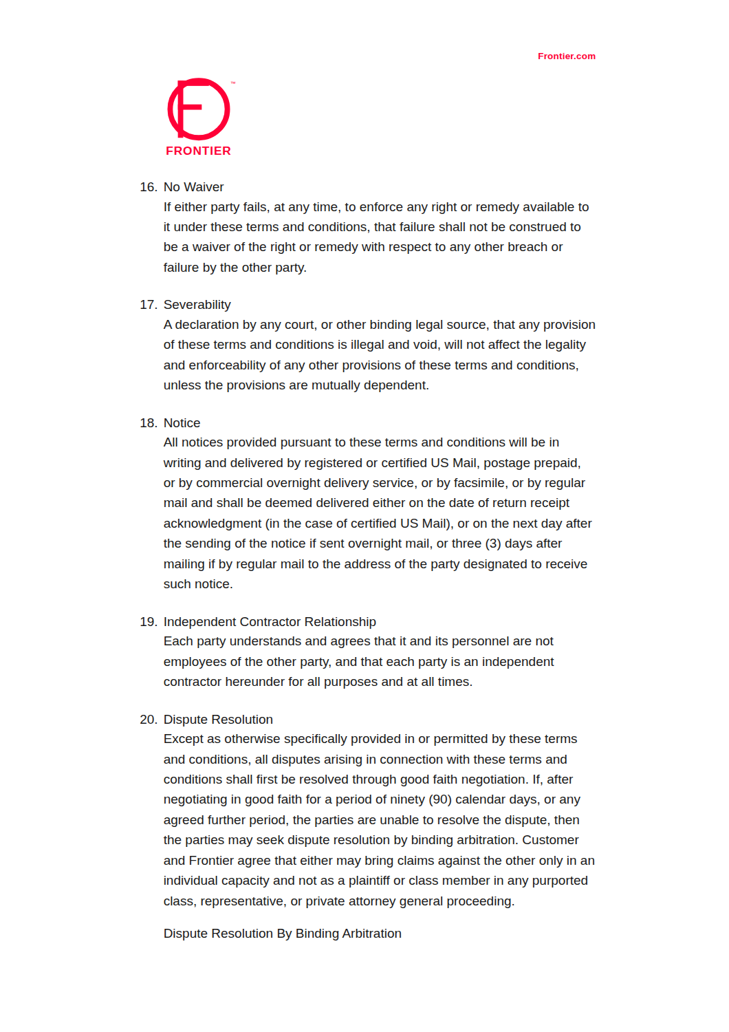Frontier.com
FRONTIER ™
No Waiver
If either party fails, at any time, to enforce any right or remedy available to it under these terms and conditions, that failure shall not be construed to be a waiver of the right or remedy with respect to any other breach or failure by the other party.
Severability
A declaration by any court, or other binding legal source, that any provision of these terms and conditions is illegal and void, will not affect the legality and enforceability of any other provisions of these terms and conditions, unless the provisions are mutually dependent.
Notice
All notices provided pursuant to these terms and conditions will be in writing and delivered by registered or certified US Mail, postage prepaid, or by commercial overnight delivery service, or by facsimile, or by regular mail and shall be deemed delivered either on the date of return receipt acknowledgment (in the case of certified US Mail), or on the next day after the sending of the notice if sent overnight mail, or three (3) days after mailing if by regular mail to the address of the party designated to receive such notice.
Independent Contractor Relationship
Each party understands and agrees that it and its personnel are not employees of the other party, and that each party is an independent contractor hereunder for all purposes and at all times.
Dispute Resolution
Except as otherwise specifically provided in or permitted by these terms and conditions, all disputes arising in connection with these terms and conditions shall first be resolved through good faith negotiation. If, after negotiating in good faith for a period of ninety (90) calendar days, or any agreed further period, the parties are unable to resolve the dispute, then the parties may seek dispute resolution by binding arbitration. Customer and Frontier agree that either may bring claims against the other only in an individual capacity and not as a plaintiff or class member in any purported class, representative, or private attorney general proceeding.
Dispute Resolution By Binding Arbitration